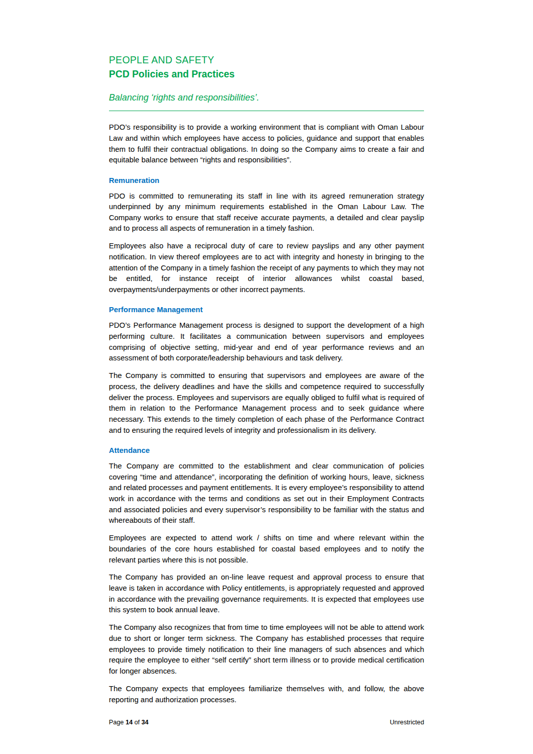PEOPLE AND SAFETY
PCD Policies and Practices
Balancing ‘rights and responsibilities’.
PDO’s responsibility is to provide a working environment that is compliant with Oman Labour Law and within which employees have access to policies, guidance and support that enables them to fulfil their contractual obligations. In doing so the Company aims to create a fair and equitable balance between “rights and responsibilities”.
Remuneration
PDO is committed to remunerating its staff in line with its agreed remuneration strategy underpinned by any minimum requirements established in the Oman Labour Law. The Company works to ensure that staff receive accurate payments, a detailed and clear payslip and to process all aspects of remuneration in a timely fashion.
Employees also have a reciprocal duty of care to review payslips and any other payment notification. In view thereof employees are to act with integrity and honesty in bringing to the attention of the Company in a timely fashion the receipt of any payments to which they may not be entitled, for instance receipt of interior allowances whilst coastal based, overpayments/underpayments or other incorrect payments.
Performance Management
PDO’s Performance Management process is designed to support the development of a high performing culture. It facilitates a communication between supervisors and employees comprising of objective setting, mid-year and end of year performance reviews and an assessment of both corporate/leadership behaviours and task delivery.
The Company is committed to ensuring that supervisors and employees are aware of the process, the delivery deadlines and have the skills and competence required to successfully deliver the process. Employees and supervisors are equally obliged to fulfil what is required of them in relation to the Performance Management process and to seek guidance where necessary. This extends to the timely completion of each phase of the Performance Contract and to ensuring the required levels of integrity and professionalism in its delivery.
Attendance
The Company are committed to the establishment and clear communication of policies covering “time and attendance”, incorporating the definition of working hours, leave, sickness and related processes and payment entitlements. It is every employee’s responsibility to attend work in accordance with the terms and conditions as set out in their Employment Contracts and associated policies and every supervisor’s responsibility to be familiar with the status and whereabouts of their staff.
Employees are expected to attend work / shifts on time and where relevant within the boundaries of the core hours established for coastal based employees and to notify the relevant parties where this is not possible.
The Company has provided an on-line leave request and approval process to ensure that leave is taken in accordance with Policy entitlements, is appropriately requested and approved in accordance with the prevailing governance requirements. It is expected that employees use this system to book annual leave.
The Company also recognizes that from time to time employees will not be able to attend work due to short or longer term sickness. The Company has established processes that require employees to provide timely notification to their line managers of such absences and which require the employee to either “self certify” short term illness or to provide medical certification for longer absences.
The Company expects that employees familiarize themselves with, and follow, the above reporting and authorization processes.
Page 14 of 34
Unrestricted